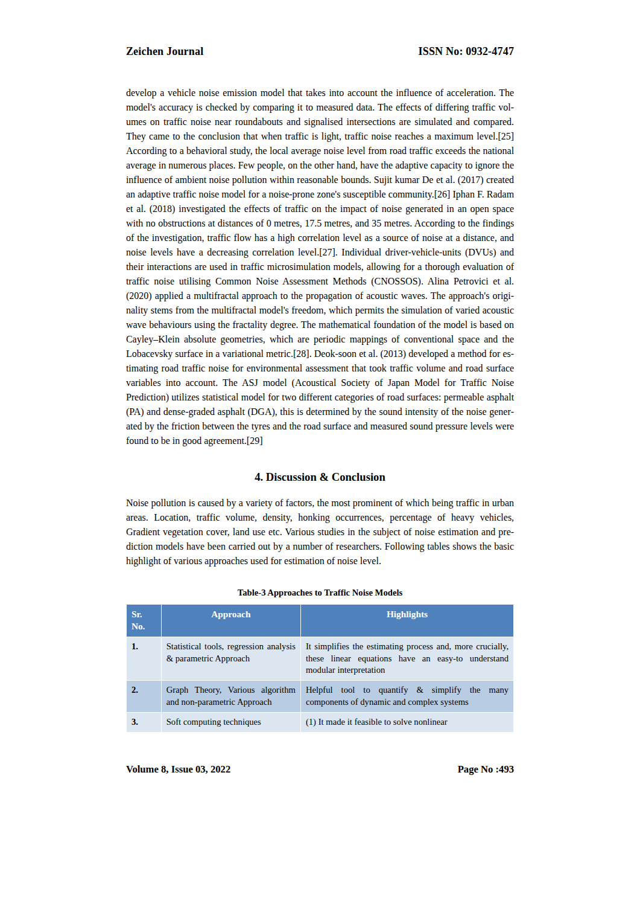Zeichen Journal
ISSN No: 0932-4747
develop a vehicle noise emission model that takes into account the influence of acceleration. The model's accuracy is checked by comparing it to measured data. The effects of differing traffic volumes on traffic noise near roundabouts and signalised intersections are simulated and compared. They came to the conclusion that when traffic is light, traffic noise reaches a maximum level.[25] According to a behavioral study, the local average noise level from road traffic exceeds the national average in numerous places. Few people, on the other hand, have the adaptive capacity to ignore the influence of ambient noise pollution within reasonable bounds. Sujit kumar De et al. (2017) created an adaptive traffic noise model for a noise-prone zone's susceptible community.[26] Iphan F. Radam et al. (2018) investigated the effects of traffic on the impact of noise generated in an open space with no obstructions at distances of 0 metres, 17.5 metres, and 35 metres. According to the findings of the investigation, traffic flow has a high correlation level as a source of noise at a distance, and noise levels have a decreasing correlation level.[27]. Individual driver-vehicle-units (DVUs) and their interactions are used in traffic microsimulation models, allowing for a thorough evaluation of traffic noise utilising Common Noise Assessment Methods (CNOSSOS). Alina Petrovici et al. (2020) applied a multifractal approach to the propagation of acoustic waves. The approach's originality stems from the multifractal model's freedom, which permits the simulation of varied acoustic wave behaviours using the fractality degree. The mathematical foundation of the model is based on Cayley–Klein absolute geometries, which are periodic mappings of conventional space and the Lobacevsky surface in a variational metric.[28]. Deok-soon et al. (2013) developed a method for estimating road traffic noise for environmental assessment that took traffic volume and road surface variables into account. The ASJ model (Acoustical Society of Japan Model for Traffic Noise Prediction) utilizes statistical model for two different categories of road surfaces: permeable asphalt (PA) and dense-graded asphalt (DGA), this is determined by the sound intensity of the noise generated by the friction between the tyres and the road surface and measured sound pressure levels were found to be in good agreement.[29]
4. Discussion & Conclusion
Noise pollution is caused by a variety of factors, the most prominent of which being traffic in urban areas. Location, traffic volume, density, honking occurrences, percentage of heavy vehicles, Gradient vegetation cover, land use etc. Various studies in the subject of noise estimation and prediction models have been carried out by a number of researchers. Following tables shows the basic highlight of various approaches used for estimation of noise level.
Table-3 Approaches to Traffic Noise Models
| Sr. No. | Approach | Highlights |
| --- | --- | --- |
| 1. | Statistical tools, regression analysis & parametric Approach | It simplifies the estimating process and, more crucially, these linear equations have an easy-to understand modular interpretation |
| 2. | Graph Theory, Various algorithm and non-parametric Approach | Helpful tool to quantify & simplify the many components of dynamic and complex systems |
| 3. | Soft computing techniques | (1) It made it feasible to solve nonlinear |
Volume 8, Issue 03, 2022
Page No :493